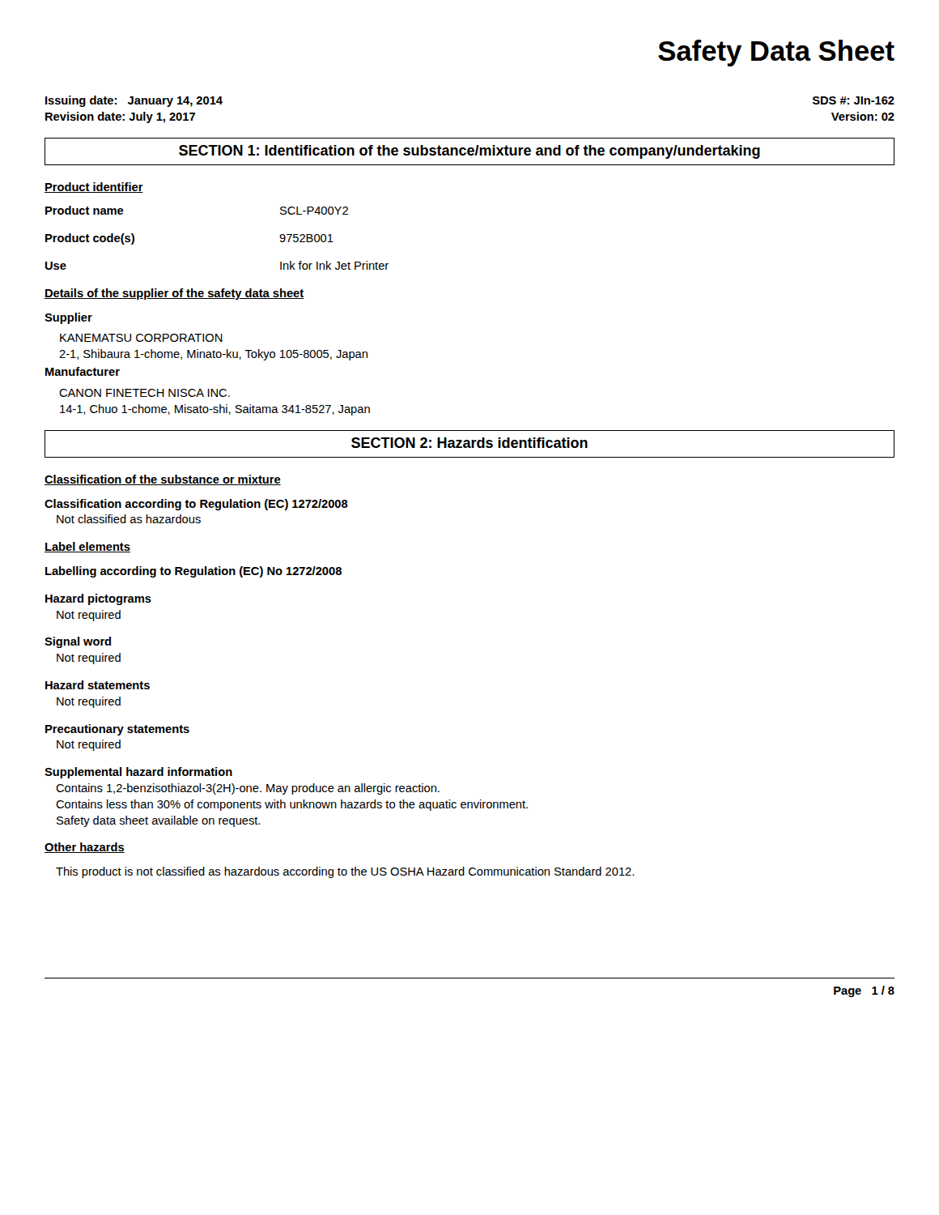Safety Data Sheet
| Issuing date: January 14, 2014 | SDS #: JIn-162 |
| Revision date: July 1, 2017 | Version: 02 |
SECTION 1: Identification of the substance/mixture and of the company/undertaking
Product identifier
Product name
SCL-P400Y2
Product code(s)
9752B001
Use
Ink for Ink Jet Printer
Details of the supplier of the safety data sheet
Supplier
KANEMATSU CORPORATION
2-1, Shibaura 1-chome, Minato-ku, Tokyo 105-8005, Japan
Manufacturer
CANON FINETECH NISCA INC.
14-1, Chuo 1-chome, Misato-shi, Saitama 341-8527, Japan
SECTION 2: Hazards identification
Classification of the substance or mixture
Classification according to Regulation (EC) 1272/2008
Not classified as hazardous
Label elements
Labelling according to Regulation (EC) No 1272/2008
Hazard pictograms
Not required
Signal word
Not required
Hazard statements
Not required
Precautionary statements
Not required
Supplemental hazard information
Contains 1,2-benzisothiazol-3(2H)-one. May produce an allergic reaction.
Contains less than 30% of components with unknown hazards to the aquatic environment.
Safety data sheet available on request.
Other hazards
This product is not classified as hazardous according to the US OSHA Hazard Communication Standard 2012.
Page 1 / 8